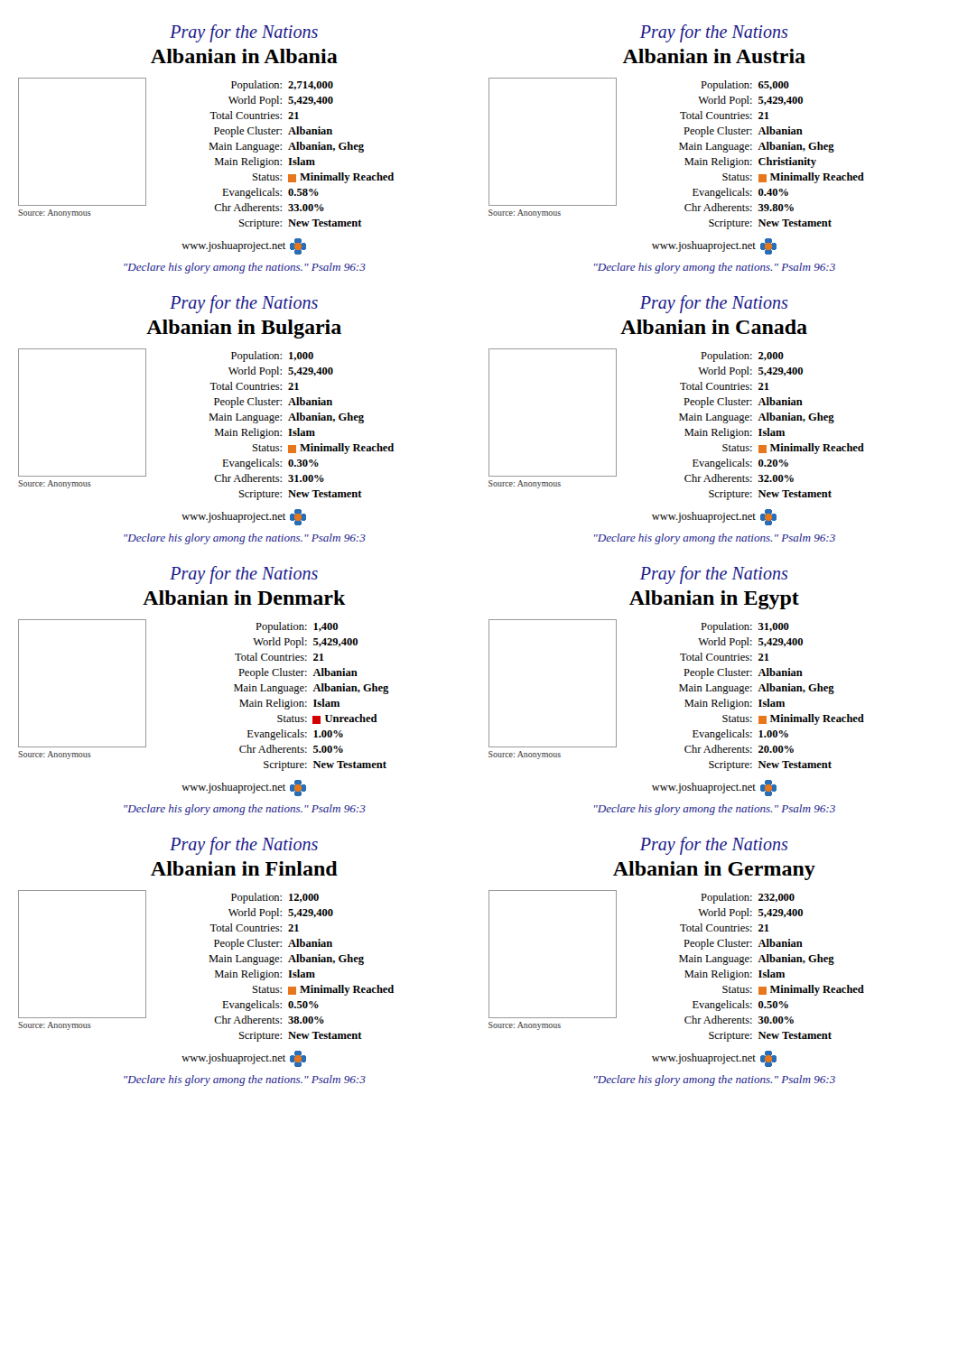Pray for the Nations
Albanian in Albania
Source: Anonymous
| Population: | 2,714,000 |
| World Popl: | 5,429,400 |
| Total Countries: | 21 |
| People Cluster: | Albanian |
| Main Language: | Albanian, Gheg |
| Main Religion: | Islam |
| Status: | Minimally Reached |
| Evangelicals: | 0.58% |
| Chr Adherents: | 33.00% |
| Scripture: | New Testament |
www.joshuaproject.net
"Declare his glory among the nations." Psalm 96:3
Pray for the Nations
Albanian in Austria
Source: Anonymous
| Population: | 65,000 |
| World Popl: | 5,429,400 |
| Total Countries: | 21 |
| People Cluster: | Albanian |
| Main Language: | Albanian, Gheg |
| Main Religion: | Christianity |
| Status: | Minimally Reached |
| Evangelicals: | 0.40% |
| Chr Adherents: | 39.80% |
| Scripture: | New Testament |
www.joshuaproject.net
"Declare his glory among the nations." Psalm 96:3
Pray for the Nations
Albanian in Bulgaria
Source: Anonymous
| Population: | 1,000 |
| World Popl: | 5,429,400 |
| Total Countries: | 21 |
| People Cluster: | Albanian |
| Main Language: | Albanian, Gheg |
| Main Religion: | Islam |
| Status: | Minimally Reached |
| Evangelicals: | 0.30% |
| Chr Adherents: | 31.00% |
| Scripture: | New Testament |
www.joshuaproject.net
"Declare his glory among the nations." Psalm 96:3
Pray for the Nations
Albanian in Canada
Source: Anonymous
| Population: | 2,000 |
| World Popl: | 5,429,400 |
| Total Countries: | 21 |
| People Cluster: | Albanian |
| Main Language: | Albanian, Gheg |
| Main Religion: | Islam |
| Status: | Minimally Reached |
| Evangelicals: | 0.20% |
| Chr Adherents: | 32.00% |
| Scripture: | New Testament |
www.joshuaproject.net
"Declare his glory among the nations." Psalm 96:3
Pray for the Nations
Albanian in Denmark
Source: Anonymous
| Population: | 1,400 |
| World Popl: | 5,429,400 |
| Total Countries: | 21 |
| People Cluster: | Albanian |
| Main Language: | Albanian, Gheg |
| Main Religion: | Islam |
| Status: | Unreached |
| Evangelicals: | 1.00% |
| Chr Adherents: | 5.00% |
| Scripture: | New Testament |
www.joshuaproject.net
"Declare his glory among the nations." Psalm 96:3
Pray for the Nations
Albanian in Egypt
Source: Anonymous
| Population: | 31,000 |
| World Popl: | 5,429,400 |
| Total Countries: | 21 |
| People Cluster: | Albanian |
| Main Language: | Albanian, Gheg |
| Main Religion: | Islam |
| Status: | Minimally Reached |
| Evangelicals: | 1.00% |
| Chr Adherents: | 20.00% |
| Scripture: | New Testament |
www.joshuaproject.net
"Declare his glory among the nations." Psalm 96:3
Pray for the Nations
Albanian in Finland
Source: Anonymous
| Population: | 12,000 |
| World Popl: | 5,429,400 |
| Total Countries: | 21 |
| People Cluster: | Albanian |
| Main Language: | Albanian, Gheg |
| Main Religion: | Islam |
| Status: | Minimally Reached |
| Evangelicals: | 0.50% |
| Chr Adherents: | 38.00% |
| Scripture: | New Testament |
www.joshuaproject.net
"Declare his glory among the nations." Psalm 96:3
Pray for the Nations
Albanian in Germany
Source: Anonymous
| Population: | 232,000 |
| World Popl: | 5,429,400 |
| Total Countries: | 21 |
| People Cluster: | Albanian |
| Main Language: | Albanian, Gheg |
| Main Religion: | Islam |
| Status: | Minimally Reached |
| Evangelicals: | 0.50% |
| Chr Adherents: | 30.00% |
| Scripture: | New Testament |
www.joshuaproject.net
"Declare his glory among the nations." Psalm 96:3